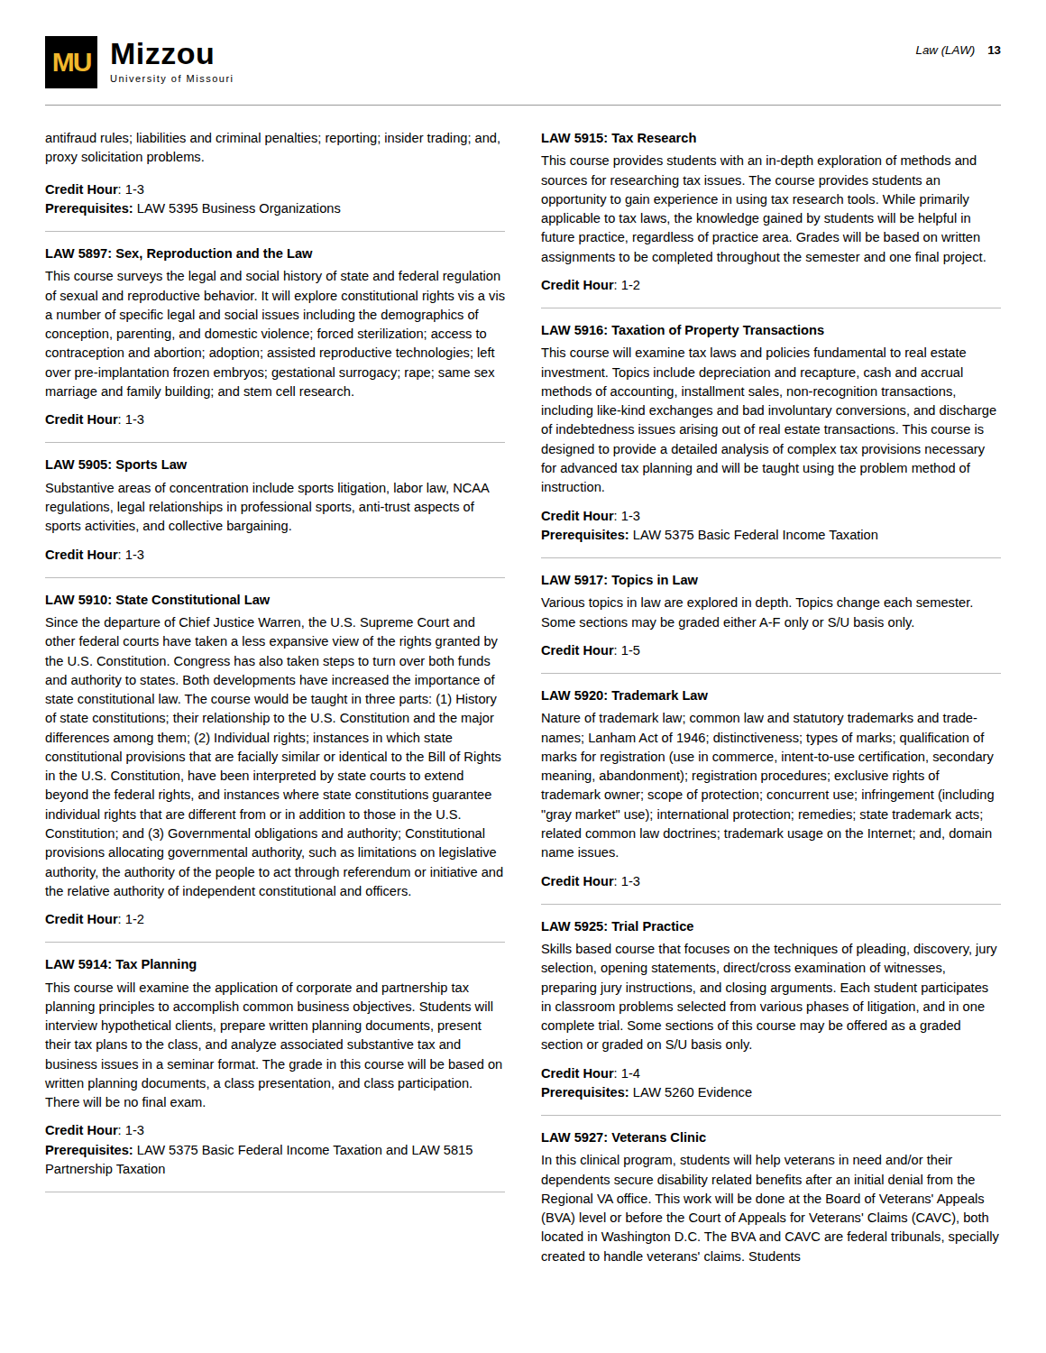MU
Mizzou
University of Missouri
Law (LAW)13
antifraud rules; liabilities and criminal penalties; reporting; insider trading; and, proxy solicitation problems.
Credit Hour: 1-3
Prerequisites: LAW 5395 Business Organizations
LAW 5897: Sex, Reproduction and the Law
This course surveys the legal and social history of state and federal regulation of sexual and reproductive behavior. It will explore constitutional rights vis a vis a number of specific legal and social issues including the demographics of conception, parenting, and domestic violence; forced sterilization; access to contraception and abortion; adoption; assisted reproductive technologies; left over pre-implantation frozen embryos; gestational surrogacy; rape; same sex marriage and family building; and stem cell research.
Credit Hour: 1-3
LAW 5905: Sports Law
Substantive areas of concentration include sports litigation, labor law, NCAA regulations, legal relationships in professional sports, anti-trust aspects of sports activities, and collective bargaining.
Credit Hour: 1-3
LAW 5910: State Constitutional Law
Since the departure of Chief Justice Warren, the U.S. Supreme Court and other federal courts have taken a less expansive view of the rights granted by the U.S. Constitution. Congress has also taken steps to turn over both funds and authority to states. Both developments have increased the importance of state constitutional law. The course would be taught in three parts: (1) History of state constitutions; their relationship to the U.S. Constitution and the major differences among them; (2) Individual rights; instances in which state constitutional provisions that are facially similar or identical to the Bill of Rights in the U.S. Constitution, have been interpreted by state courts to extend beyond the federal rights, and instances where state constitutions guarantee individual rights that are different from or in addition to those in the U.S. Constitution; and (3) Governmental obligations and authority; Constitutional provisions allocating governmental authority, such as limitations on legislative authority, the authority of the people to act through referendum or initiative and the relative authority of independent constitutional and officers.
Credit Hour: 1-2
LAW 5914: Tax Planning
This course will examine the application of corporate and partnership tax planning principles to accomplish common business objectives. Students will interview hypothetical clients, prepare written planning documents, present their tax plans to the class, and analyze associated substantive tax and business issues in a seminar format. The grade in this course will be based on written planning documents, a class presentation, and class participation. There will be no final exam.
Credit Hour: 1-3
Prerequisites: LAW 5375 Basic Federal Income Taxation and LAW 5815 Partnership Taxation
LAW 5915: Tax Research
This course provides students with an in-depth exploration of methods and sources for researching tax issues. The course provides students an opportunity to gain experience in using tax research tools. While primarily applicable to tax laws, the knowledge gained by students will be helpful in future practice, regardless of practice area. Grades will be based on written assignments to be completed throughout the semester and one final project.
Credit Hour: 1-2
LAW 5916: Taxation of Property Transactions
This course will examine tax laws and policies fundamental to real estate investment. Topics include depreciation and recapture, cash and accrual methods of accounting, installment sales, non-recognition transactions, including like-kind exchanges and bad involuntary conversions, and discharge of indebtedness issues arising out of real estate transactions. This course is designed to provide a detailed analysis of complex tax provisions necessary for advanced tax planning and will be taught using the problem method of instruction.
Credit Hour: 1-3
Prerequisites: LAW 5375 Basic Federal Income Taxation
LAW 5917: Topics in Law
Various topics in law are explored in depth. Topics change each semester. Some sections may be graded either A-F only or S/U basis only.
Credit Hour: 1-5
LAW 5920: Trademark Law
Nature of trademark law; common law and statutory trademarks and trade-names; Lanham Act of 1946; distinctiveness; types of marks; qualification of marks for registration (use in commerce, intent-to-use certification, secondary meaning, abandonment); registration procedures; exclusive rights of trademark owner; scope of protection; concurrent use; infringement (including "gray market" use); international protection; remedies; state trademark acts; related common law doctrines; trademark usage on the Internet; and, domain name issues.
Credit Hour: 1-3
LAW 5925: Trial Practice
Skills based course that focuses on the techniques of pleading, discovery, jury selection, opening statements, direct/cross examination of witnesses, preparing jury instructions, and closing arguments. Each student participates in classroom problems selected from various phases of litigation, and in one complete trial. Some sections of this course may be offered as a graded section or graded on S/U basis only.
Credit Hour: 1-4
Prerequisites: LAW 5260 Evidence
LAW 5927: Veterans Clinic
In this clinical program, students will help veterans in need and/or their dependents secure disability related benefits after an initial denial from the Regional VA office. This work will be done at the Board of Veterans' Appeals (BVA) level or before the Court of Appeals for Veterans' Claims (CAVC), both located in Washington D.C. The BVA and CAVC are federal tribunals, specially created to handle veterans' claims. Students